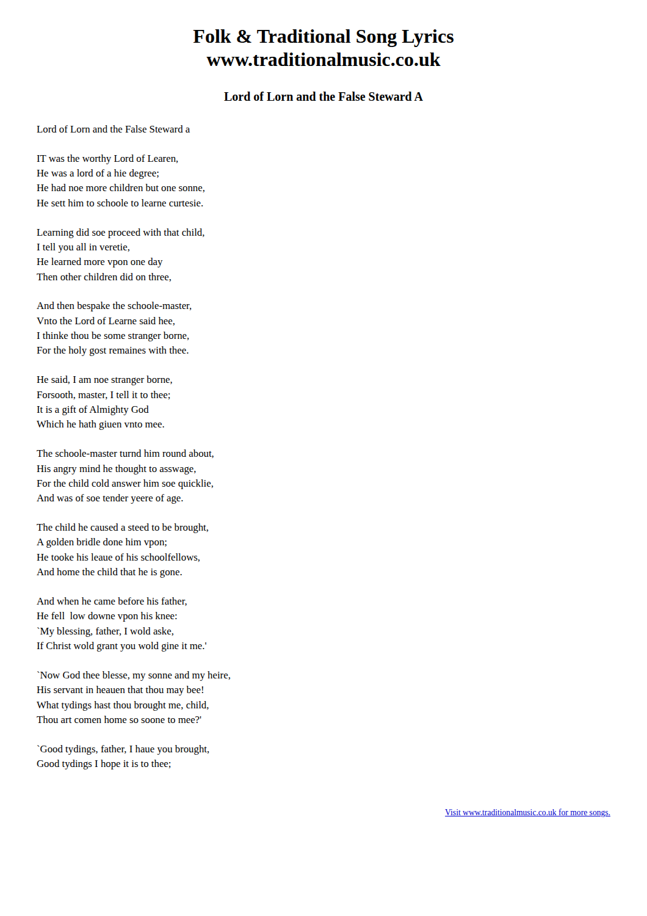Folk & Traditional Song Lyrics www.traditionalmusic.co.uk
Lord of Lorn and the False Steward A
Lord of Lorn and the False Steward a
IT was the worthy Lord of Learen,
He was a lord of a hie degree;
He had noe more children but one sonne,
He sett him to schoole to learne curtesie.
Learning did soe proceed with that child,
I tell you all in veretie,
He learned more vpon one day
Then other children did on three,
And then bespake the schoole-master,
Vnto the Lord of Learne said hee,
I thinke thou be some stranger borne,
For the holy gost remaines with thee.
He said, I am noe stranger borne,
Forsooth, master, I tell it to thee;
It is a gift of Almighty God
Which he hath giuen vnto mee.
The schoole-master turnd him round about,
His angry mind he thought to asswage,
For the child cold answer him soe quicklie,
And was of soe tender yeere of age.
The child he caused a steed to be brought,
A golden bridle done him vpon;
He tooke his leaue of his schoolfellows,
And home the child that he is gone.
And when he came before his father,
He fell low downe vpon his knee:
`My blessing, father, I wold aske,
If Christ wold grant you wold gine it me.'
`Now God thee blesse, my sonne and my heire,
His servant in heauen that thou may bee!
What tydings hast thou brought me, child,
Thou art comen home so soone to mee?'
`Good tydings, father, I haue you brought,
Good tydings I hope it is to thee;
Visit www.traditionalmusic.co.uk for more songs.